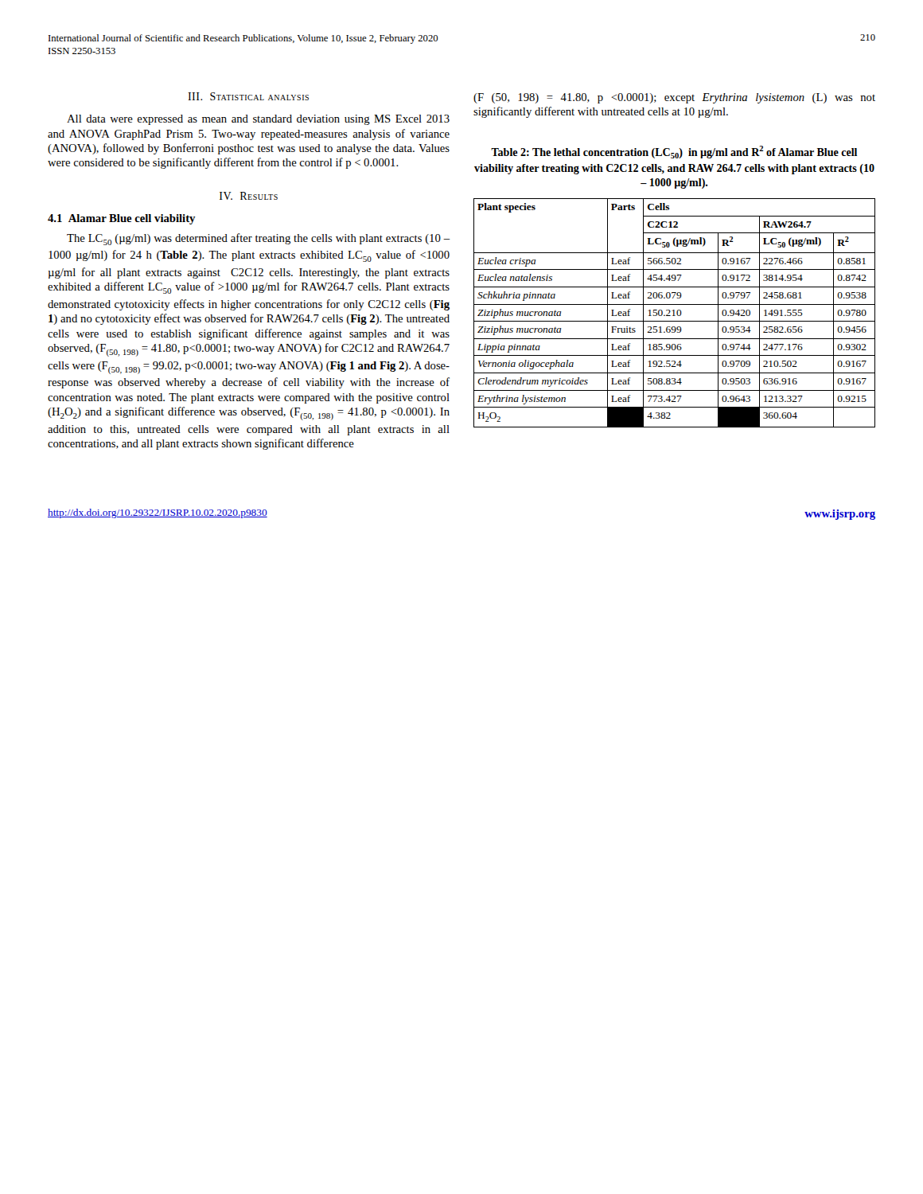International Journal of Scientific and Research Publications, Volume 10, Issue 2, February 2020
ISSN 2250-3153
210
III. Statistical analysis
All data were expressed as mean and standard deviation using MS Excel 2013 and ANOVA GraphPad Prism 5. Two-way repeated-measures analysis of variance (ANOVA), followed by Bonferroni posthoc test was used to analyse the data. Values were considered to be significantly different from the control if p < 0.0001.
IV. Results
4.1 Alamar Blue cell viability
The LC50 (µg/ml) was determined after treating the cells with plant extracts (10 – 1000 µg/ml) for 24 h (Table 2). The plant extracts exhibited LC50 value of <1000 µg/ml for all plant extracts against C2C12 cells. Interestingly, the plant extracts exhibited a different LC50 value of >1000 µg/ml for RAW264.7 cells. Plant extracts demonstrated cytotoxicity effects in higher concentrations for only C2C12 cells (Fig 1) and no cytotoxicity effect was observed for RAW264.7 cells (Fig 2). The untreated cells were used to establish significant difference against samples and it was observed, (F(50, 198) = 41.80, p<0.0001; two-way ANOVA) for C2C12 and RAW264.7 cells were (F(50, 198) = 99.02, p<0.0001; two-way ANOVA) (Fig 1 and Fig 2). A dose-response was observed whereby a decrease of cell viability with the increase of concentration was noted. The plant extracts were compared with the positive control (H2O2) and a significant difference was observed, (F(50, 198) = 41.80, p <0.0001). In addition to this, untreated cells were compared with all plant extracts in all concentrations, and all plant extracts shown significant difference
(F (50, 198) = 41.80, p <0.0001); except Erythrina lysistemon (L) was not significantly different with untreated cells at 10 µg/ml.
Table 2: The lethal concentration (LC50) in µg/ml and R2 of Alamar Blue cell viability after treating with C2C12 cells, and RAW 264.7 cells with plant extracts (10 – 1000 µg/ml).
| Plant species | Parts | Cells |
| --- | --- | --- |
| C2C12 | RAW264.7 |
| LC 50 (µg/ml) | R 2 | LC 50 (µg/ml) | R 2 |
| Euclea crispa | Leaf | 566.502 | 0.9167 | 2276.466 | 0.8581 |
| Euclea natalensis | Leaf | 454.497 | 0.9172 | 3814.954 | 0.8742 |
| Schkuhria pinnata | Leaf | 206.079 | 0.9797 | 2458.681 | 0.9538 |
| Ziziphus mucronata | Leaf | 150.210 | 0.9420 | 1491.555 | 0.9780 |
| Ziziphus mucronata | Fruits | 251.699 | 0.9534 | 2582.656 | 0.9456 |
| Lippia pinnata | Leaf | 185.906 | 0.9744 | 2477.176 | 0.9302 |
| Vernonia oligocephala | Leaf | 192.524 | 0.9709 | 210.502 | 0.9167 |
| Clerodendrum myricoides | Leaf | 508.834 | 0.9503 | 636.916 | 0.9167 |
| Erythrina lysistemon | Leaf | 773.427 | 0.9643 | 1213.327 | 0.9215 |
| H 2 O 2 | | 4.382 | | 360.604 | |
http://dx.doi.org/10.29322/IJSRP.10.02.2020.p9830
www.ijsrp.org